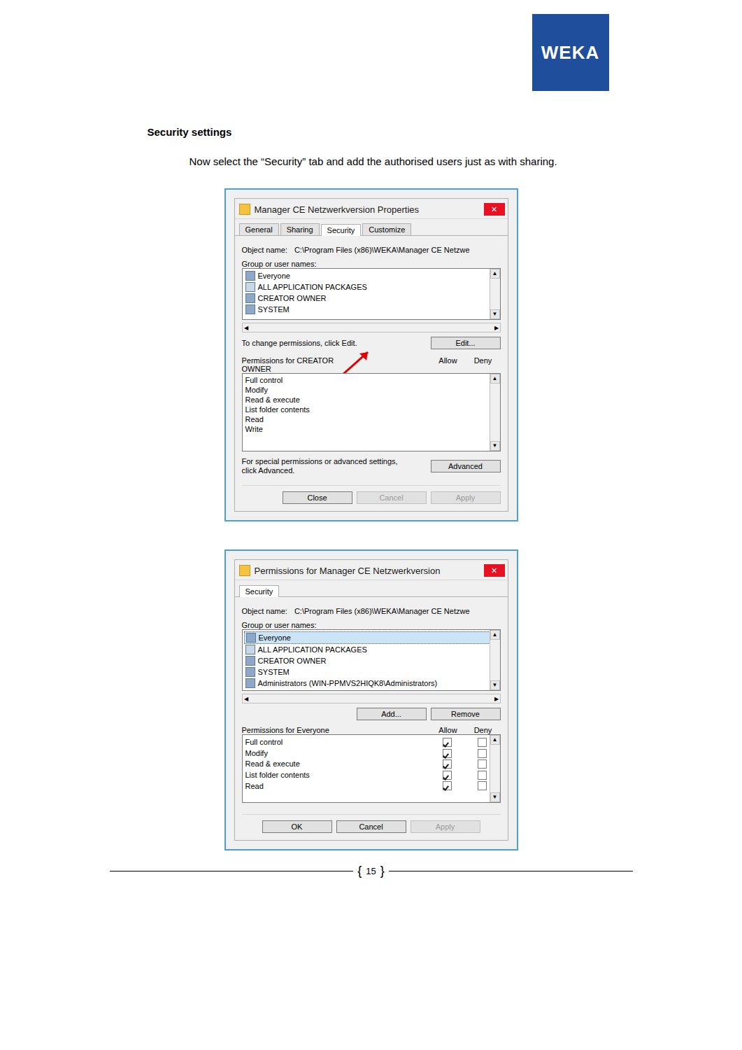WEKA
Security settings
Now select the “Security” tab and add the authorised users just as with sharing.
Manager CE Netzwerkversion Properties
✕
General
Sharing
Security
Customize
Object name:C:\Program Files (x86)\WEKA\Manager CE Netzwe
Group or user names:
Everyone
ALL APPLICATION PACKAGES
CREATOR OWNER
SYSTEM
▲
▼
◀▶
To change permissions, click Edit.
Edit...
Permissions for CREATOR
OWNER
Allow
Deny
Full control
Modify
Read & execute
List folder contents
Read
Write
▲
▼
For special permissions or advanced settings,
click Advanced.
Advanced
Close
Cancel
Apply
Permissions for Manager CE Netzwerkversion
✕
Security
Object name:C:\Program Files (x86)\WEKA\Manager CE Netzwe
Group or user names:
Everyone
ALL APPLICATION PACKAGES
CREATOR OWNER
SYSTEM
Administrators (WIN-PPMVS2HIQK8\Administrators)
▲
▼
◀▶
Add...
Remove
Permissions for Everyone
Allow
Deny
Full control
Modify
Read & execute
List folder contents
Read
▲
▼
OK
Cancel
Apply
{ 15 }